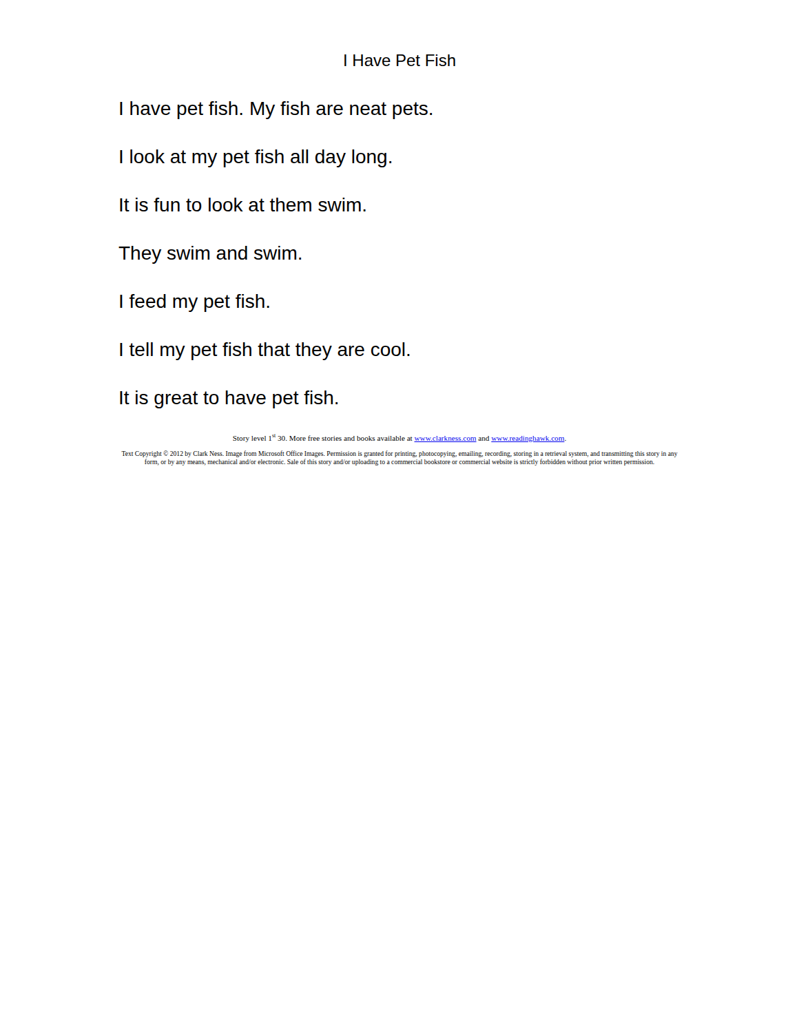I Have Pet Fish
I have pet fish. My fish are neat pets.
I look at my pet fish all day long.
It is fun to look at them swim.
They swim and swim.
I feed my pet fish.
I tell my pet fish that they are cool.
It is great to have pet fish.
Story level 1st 30. More free stories and books available at www.clarkness.com and www.readinghawk.com.
Text Copyright © 2012 by Clark Ness. Image from Microsoft Office Images. Permission is granted for printing, photocopying, emailing, recording, storing in a retrieval system, and transmitting this story in any form, or by any means, mechanical and/or electronic. Sale of this story and/or uploading to a commercial bookstore or commercial website is strictly forbidden without prior written permission.